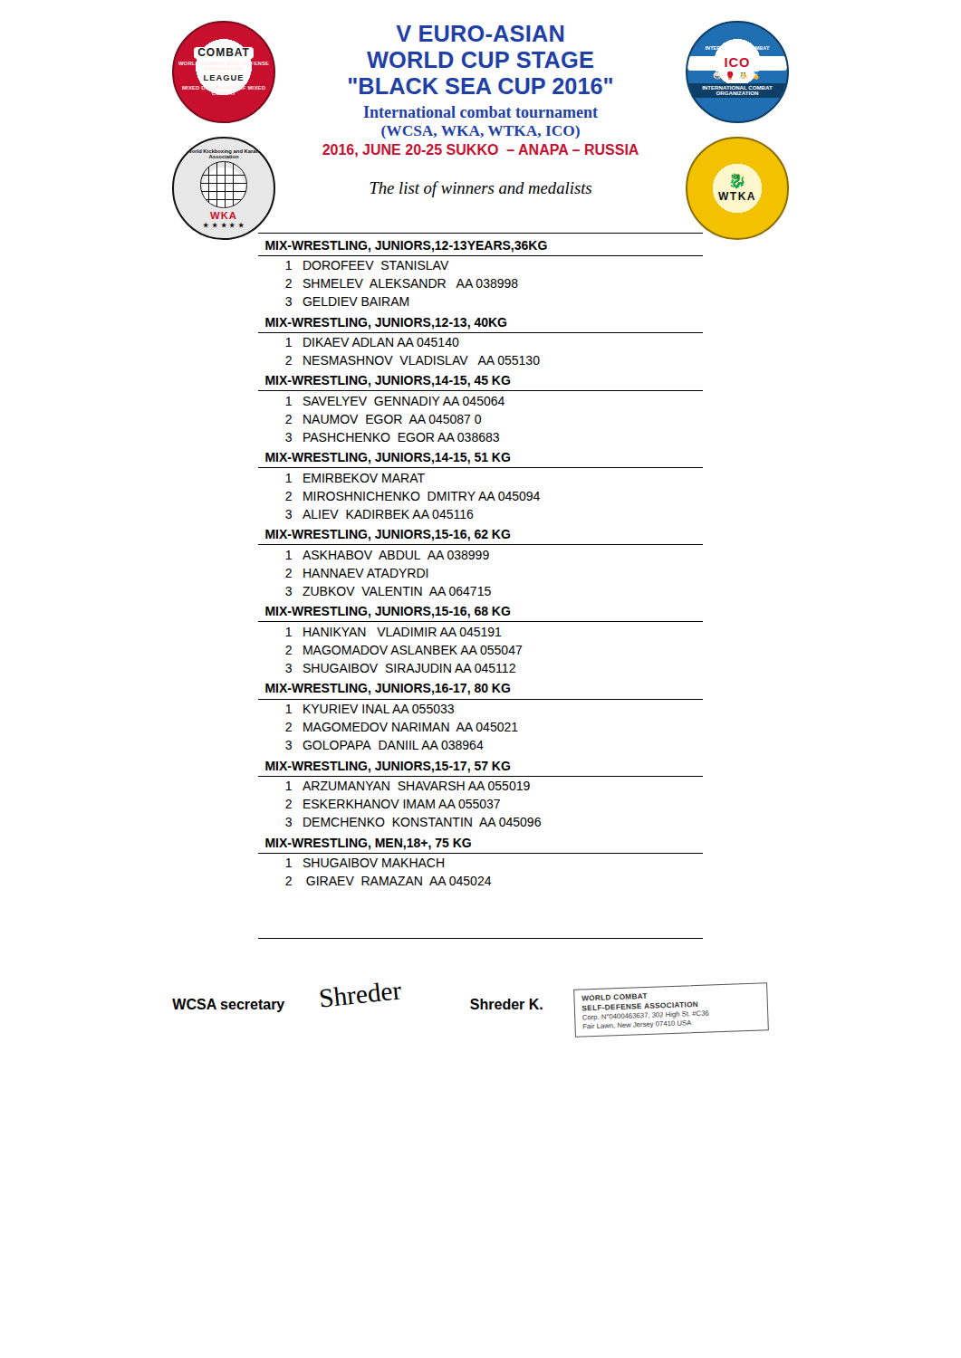COMBAT WORLD COMBAT SELF-DEFENSE ASSOCIATION LEAGUE MIXED DISCIPLINES OF MIXED COMBAT
World Kickboxing and Karate Association WKA ★ ★ ★ ★ ★
INTERNATIONAL COMBAT ORGANIZATION ICO 🥋 🥊 🤼 🏅 INTERNATIONAL COMBAT ORGANIZATION
🐉 WTKA
V EURO-ASIAN
WORLD CUP STAGE
"BLACK SEA CUP 2016"
International combat tournament
(WCSA, WKA, WTKA, ICO)
2016, JUNE 20-25 SUKKO – ANAPA – RUSSIA
The list of winners and medalists
MIX-WRESTLING, JUNIORS,12-13YEARS,36KG
1 DOROFEEV STANISLAV
2 SHMELEV ALEKSANDR AA 038998
3 GELDIEV BAIRAM
MIX-WRESTLING, JUNIORS,12-13, 40KG
1 DIKAEV ADLAN AA 045140
2 NESMASHNOV VLADISLAV AA 055130
MIX-WRESTLING, JUNIORS,14-15, 45 KG
1 SAVELYEV GENNADIY AA 045064
2 NAUMOV EGOR AA 045087 0
3 PASHCHENKO EGOR AA 038683
MIX-WRESTLING, JUNIORS,14-15, 51 KG
1 EMIRBEKOV MARAT
2 MIROSHNICHENKO DMITRY AA 045094
3 ALIEV KADIRBEK AA 045116
MIX-WRESTLING, JUNIORS,15-16, 62 KG
1 ASKHABOV ABDUL AA 038999
2 HANNAEV ATADYRDI
3 ZUBKOV VALENTIN AA 064715
MIX-WRESTLING, JUNIORS,15-16, 68 KG
1 HANIKYAN VLADIMIR AA 045191
2 MAGOMADOV ASLANBEK AA 055047
3 SHUGAIBOV SIRAJUDIN AA 045112
MIX-WRESTLING, JUNIORS,16-17, 80 KG
1 KYURIEV INAL AA 055033
2 MAGOMEDOV NARIMAN AA 045021
3 GOLOPAPA DANIIL AA 038964
MIX-WRESTLING, JUNIORS,15-17, 57 KG
1 ARZUMANYAN SHAVARSH AA 055019
2 ESKERKHANOV IMAM AA 055037
3 DEMCHENKO KONSTANTIN AA 045096
MIX-WRESTLING, MEN,18+, 75 KG
1 SHUGAIBOV MAKHACH
2 GIRAEV RAMAZAN AA 045024
WCSA secretary
Shreder
Shreder K.
WORLD COMBAT
SELF-DEFENSE ASSOCIATION
Corp. N°0400463637, 302 High St. #C36
Fair Lawn, New Jersey 07410 USA